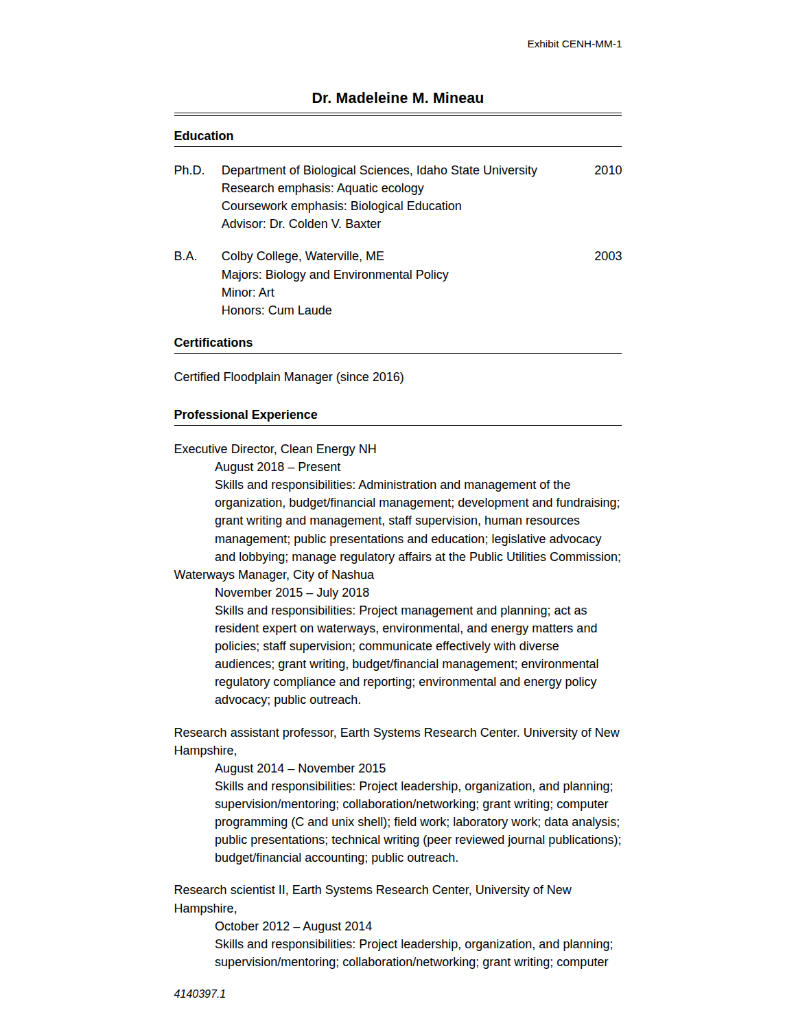Exhibit CENH-MM-1
Dr. Madeleine M. Mineau
Education
Ph.D.
Department of Biological Sciences, Idaho State University
Research emphasis: Aquatic ecology
Coursework emphasis: Biological Education
Advisor: Dr. Colden V. Baxter
2010
B.A.
Colby College, Waterville, ME
Majors: Biology and Environmental Policy
Minor: Art
Honors: Cum Laude
2003
Certifications
Certified Floodplain Manager (since 2016)
Professional Experience
Executive Director, Clean Energy NH
August 2018 – Present
Skills and responsibilities: Administration and management of the organization, budget/financial management; development and fundraising; grant writing and management, staff supervision, human resources management; public presentations and education; legislative advocacy and lobbying; manage regulatory affairs at the Public Utilities Commission;
Waterways Manager, City of Nashua
November 2015 – July 2018
Skills and responsibilities: Project management and planning; act as resident expert on waterways, environmental, and energy matters and policies; staff supervision; communicate effectively with diverse audiences; grant writing, budget/financial management; environmental regulatory compliance and reporting; environmental and energy policy advocacy; public outreach.
Research assistant professor, Earth Systems Research Center. University of New Hampshire,
August 2014 – November 2015
Skills and responsibilities: Project leadership, organization, and planning; supervision/mentoring; collaboration/networking; grant writing; computer programming (C and unix shell); field work; laboratory work; data analysis; public presentations; technical writing (peer reviewed journal publications); budget/financial accounting; public outreach.
Research scientist II, Earth Systems Research Center, University of New Hampshire,
October 2012 – August 2014
Skills and responsibilities: Project leadership, organization, and planning; supervision/mentoring; collaboration/networking; grant writing; computer
4140397.1